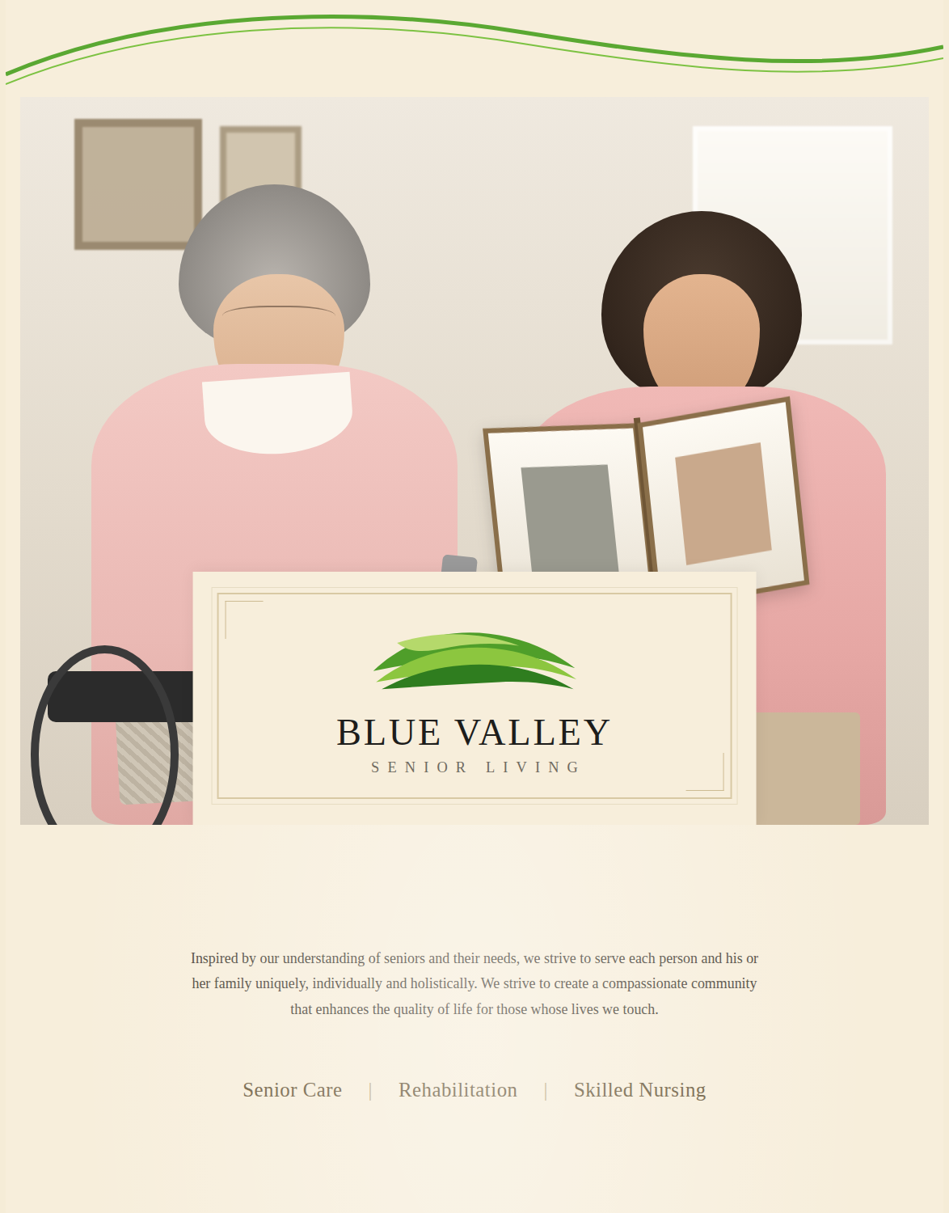BLUE VALLEY
Senior Living
Inspired by our understanding of seniors and their needs, we strive to serve each person and his or her family uniquely, individually and holistically. We strive to create a compassionate community that enhances the quality of life for those whose lives we touch.
Senior Care|Rehabilitation|Skilled Nursing